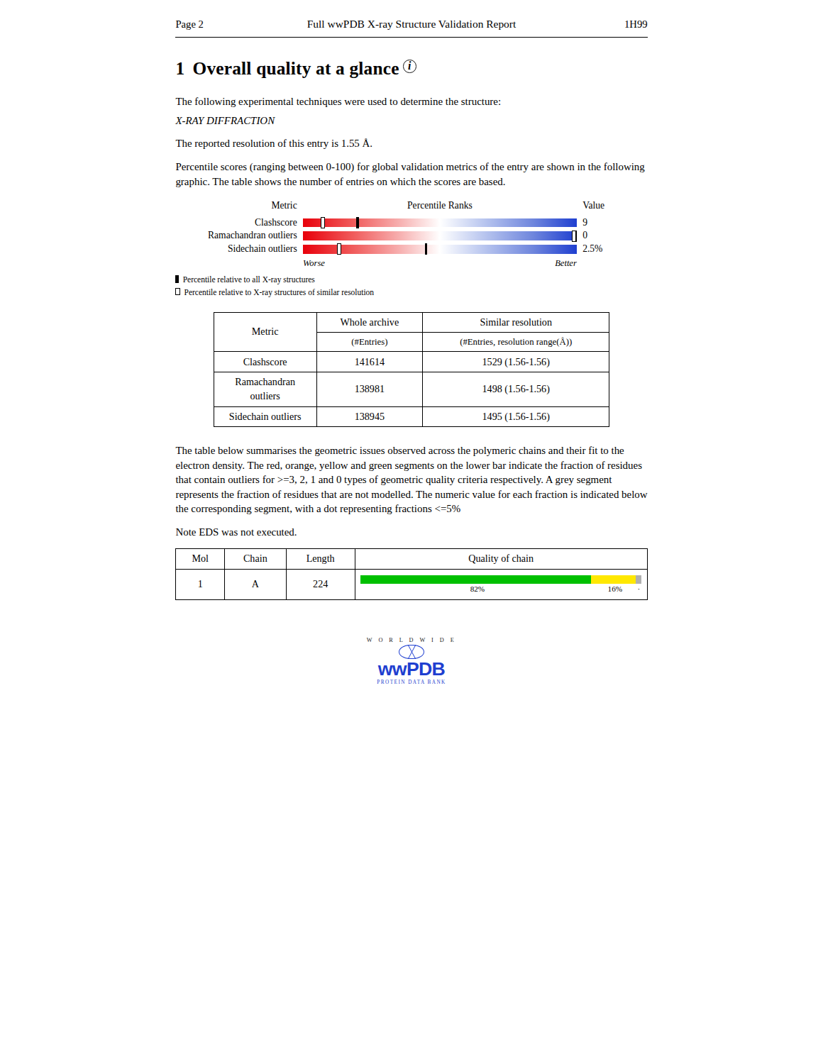Page 2
Full wwPDB X-ray Structure Validation Report
1H99
1 Overall quality at a glancei
The following experimental techniques were used to determine the structure:
X-RAY DIFFRACTION
The reported resolution of this entry is 1.55 Å.
Percentile scores (ranging between 0-100) for global validation metrics of the entry are shown in the following graphic. The table shows the number of entries on which the scores are based.
| Metric | Percentile Ranks | Value |
| Clashscore | | 9 |
| Ramachandran outliers | | 0 |
| Sidechain outliers | | 2.5% |
| | Worse Better | |
Percentile relative to all X-ray structures
Percentile relative to X-ray structures of similar resolution
| Metric | Whole archive | Similar resolution |
| --- | --- | --- |
| (#Entries) | (#Entries, resolution range(Å)) |
| Clashscore | 141614 | 1529 (1.56-1.56) |
| Ramachandran outliers | 138981 | 1498 (1.56-1.56) |
| Sidechain outliers | 138945 | 1495 (1.56-1.56) |
The table below summarises the geometric issues observed across the polymeric chains and their fit to the electron density. The red, orange, yellow and green segments on the lower bar indicate the fraction of residues that contain outliers for >=3, 2, 1 and 0 types of geometric quality criteria respectively. A grey segment represents the fraction of residues that are not modelled. The numeric value for each fraction is indicated below the corresponding segment, with a dot representing fractions <=5%
Note EDS was not executed.
| Mol | Chain | Length | Quality of chain |
| --- | --- | --- | --- |
| 1 | A | 224 | 82% 16% · |
W O R L D W I D E
ww PDB
PROTEIN DATA BANK